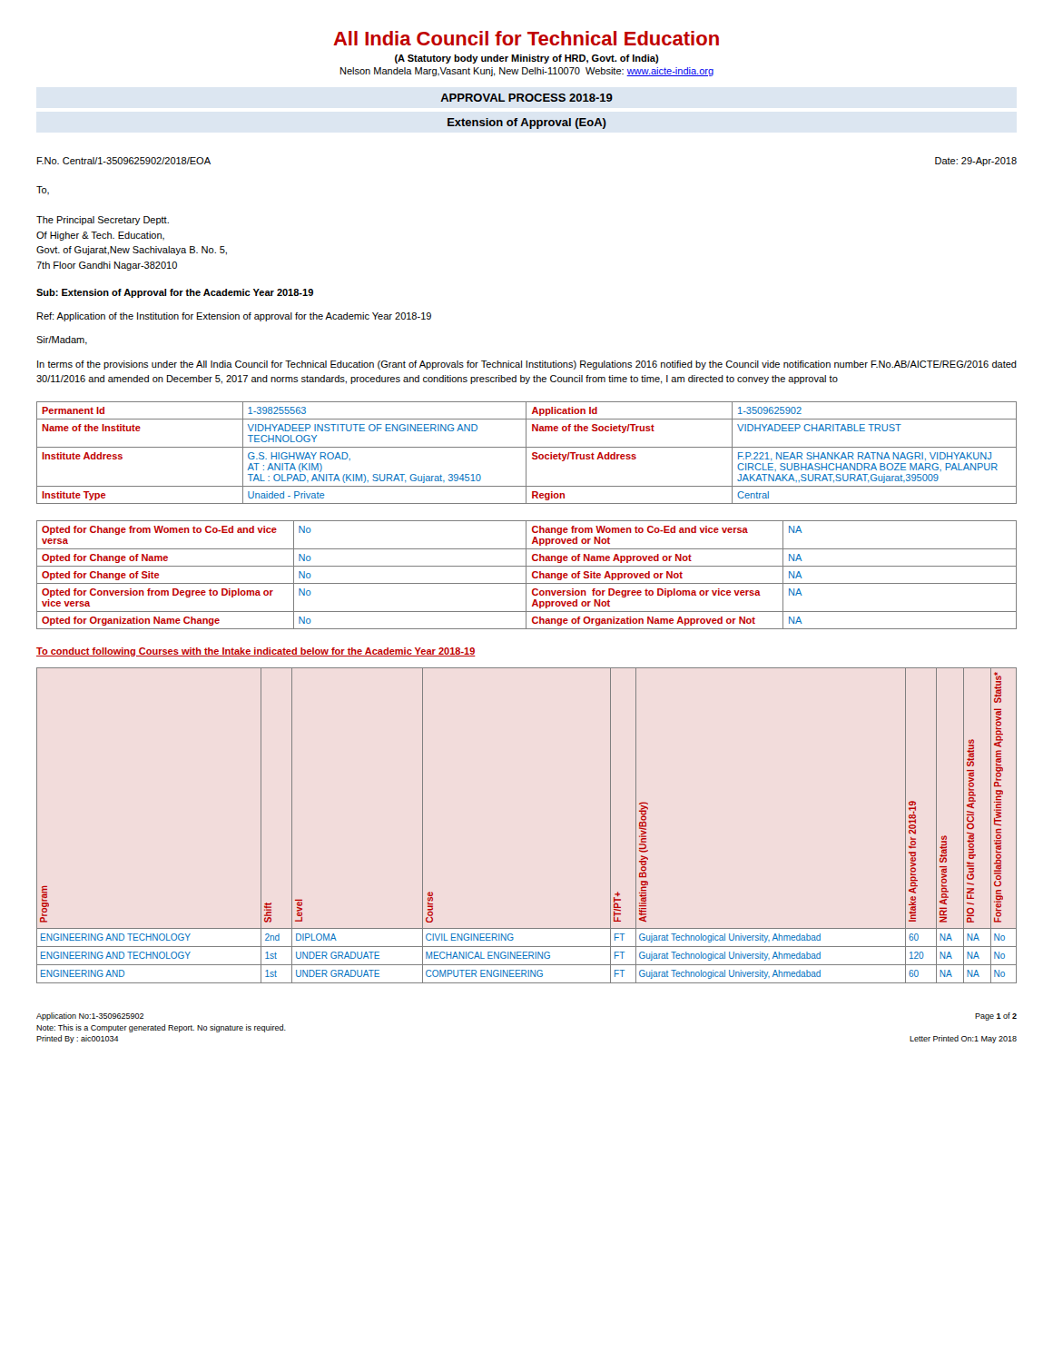All India Council for Technical Education
(A Statutory body under Ministry of HRD, Govt. of India)
Nelson Mandela Marg,Vasant Kunj, New Delhi-110070 Website: www.aicte-india.org
APPROVAL PROCESS 2018-19
Extension of Approval (EoA)
F.No. Central/1-3509625902/2018/EOA
Date: 29-Apr-2018
To,
The Principal Secretary Deptt.
Of Higher & Tech. Education,
Govt. of Gujarat,New Sachivalaya B. No. 5,
7th Floor Gandhi Nagar-382010
Sub: Extension of Approval for the Academic Year 2018-19
Ref: Application of the Institution for Extension of approval for the Academic Year 2018-19
Sir/Madam,
In terms of the provisions under the All India Council for Technical Education (Grant of Approvals for Technical Institutions) Regulations 2016 notified by the Council vide notification number F.No.AB/AICTE/REG/2016 dated 30/11/2016 and amended on December 5, 2017 and norms standards, procedures and conditions prescribed by the Council from time to time, I am directed to convey the approval to
| Permanent Id | 1-398255563 | Application Id | 1-3509625902 |
| Name of the Institute | VIDHYADEEP INSTITUTE OF ENGINEERING AND TECHNOLOGY | Name of the Society/Trust | VIDHYADEEP CHARITABLE TRUST |
| Institute Address | G.S. HIGHWAY ROAD, AT : ANITA (KIM) TAL : OLPAD, ANITA (KIM), SURAT, Gujarat, 394510 | Society/Trust Address | F.P.221, NEAR SHANKAR RATNA NAGRI, VIDHYAKUNJ CIRCLE, SUBHASHCHANDRA BOZE MARG, PALANPUR JAKATNAKA,,SURAT,SURAT,Gujarat,395009 |
| Institute Type | Unaided - Private | Region | Central |
| Opted for Change from Women to Co-Ed and vice versa | No | Change from Women to Co-Ed and vice versa Approved or Not | NA |
| Opted for Change of Name | No | Change of Name Approved or Not | NA |
| Opted for Change of Site | No | Change of Site Approved or Not | NA |
| Opted for Conversion from Degree to Diploma or vice versa | No | Conversion for Degree to Diploma or vice versa Approved or Not | NA |
| Opted for Organization Name Change | No | Change of Organization Name Approved or Not | NA |
To conduct following Courses with the Intake indicated below for the Academic Year 2018-19
| Program | Shift | Level | Course | FT/PT+ | Affiliating Body (Univ/Body) | Intake Approved for 2018-19 | NRI Approval Status | PIO / FN / Gulf quota/ OCI/ Approval Status | Foreign Collaboration /Twining Program Approval Status* |
| --- | --- | --- | --- | --- | --- | --- | --- | --- | --- |
| ENGINEERING AND TECHNOLOGY | 2nd | DIPLOMA | CIVIL ENGINEERING | FT | Gujarat Technological University, Ahmedabad | 60 | NA | NA | No |
| ENGINEERING AND TECHNOLOGY | 1st | UNDER GRADUATE | MECHANICAL ENGINEERING | FT | Gujarat Technological University, Ahmedabad | 120 | NA | NA | No |
| ENGINEERING AND | 1st | UNDER GRADUATE | COMPUTER ENGINEERING | FT | Gujarat Technological University, Ahmedabad | 60 | NA | NA | No |
Application No:1-3509625902
Note: This is a Computer generated Report. No signature is required.
Printed By : aic001034
Page 1 of 2
Letter Printed On:1 May 2018